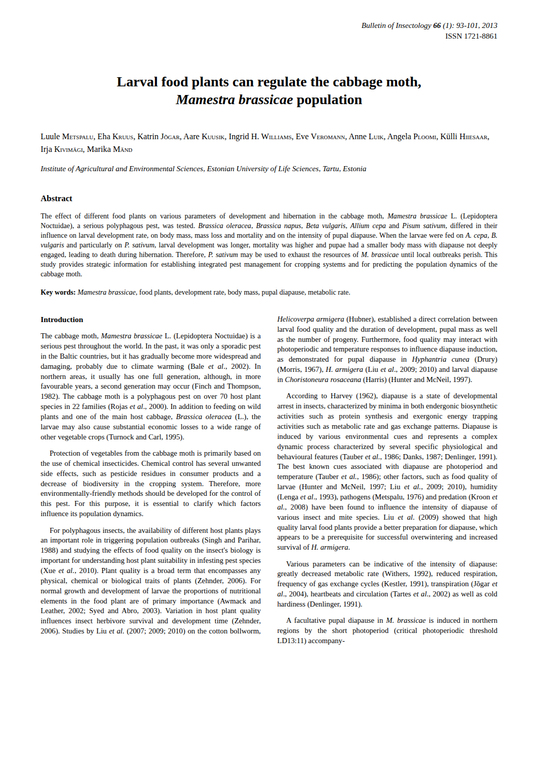Bulletin of Insectology 66 (1): 93-101, 2013
ISSN 1721-8861
Larval food plants can regulate the cabbage moth,
Mamestra brassicae population
Luule Metspalu, Eha Kruus, Katrin Jõgar, Aare Kuusik, Ingrid H. Williams, Eve Veromann, Anne Luik, Angela Ploomi, Külli Hiiesaar, Irja Kivimägi, Marika Mänd
Institute of Agricultural and Environmental Sciences, Estonian University of Life Sciences, Tartu, Estonia
Abstract
The effect of different food plants on various parameters of development and hibernation in the cabbage moth, Mamestra brassicae L. (Lepidoptera Noctuidae), a serious polyphagous pest, was tested. Brassica oleracea, Brassica napus, Beta vulgaris, Allium cepa and Pisum sativum, differed in their influence on larval development rate, on body mass, mass loss and mortality and on the intensity of pupal diapause. When the larvae were fed on A. cepa, B. vulgaris and particularly on P. sativum, larval development was longer, mortality was higher and pupae had a smaller body mass with diapause not deeply engaged, leading to death during hibernation. Therefore, P. sativum may be used to exhaust the resources of M. brassicae until local outbreaks perish. This study provides strategic information for establishing integrated pest management for cropping systems and for predicting the population dynamics of the cabbage moth.
Key words: Mamestra brassicae, food plants, development rate, body mass, pupal diapause, metabolic rate.
Introduction
The cabbage moth, Mamestra brassicae L. (Lepidoptera Noctuidae) is a serious pest throughout the world. In the past, it was only a sporadic pest in the Baltic countries, but it has gradually become more widespread and damaging, probably due to climate warming (Bale et al., 2002). In northern areas, it usually has one full generation, although, in more favourable years, a second generation may occur (Finch and Thompson, 1982). The cabbage moth is a polyphagous pest on over 70 host plant species in 22 families (Rojas et al., 2000). In addition to feeding on wild plants and one of the main host cabbage, Brassica oleracea (L.), the larvae may also cause substantial economic losses to a wide range of other vegetable crops (Turnock and Carl, 1995).
Protection of vegetables from the cabbage moth is primarily based on the use of chemical insecticides. Chemical control has several unwanted side effects, such as pesticide residues in consumer products and a decrease of biodiversity in the cropping system. Therefore, more environmentally-friendly methods should be developed for the control of this pest. For this purpose, it is essential to clarify which factors influence its population dynamics.
For polyphagous insects, the availability of different host plants plays an important role in triggering population outbreaks (Singh and Parihar, 1988) and studying the effects of food quality on the insect's biology is important for understanding host plant suitability in infesting pest species (Xue et al., 2010). Plant quality is a broad term that encompasses any physical, chemical or biological traits of plants (Zehnder, 2006). For normal growth and development of larvae the proportions of nutritional elements in the food plant are of primary importance (Awmack and Leather, 2002; Syed and Abro, 2003). Variation in host plant quality influences insect herbivore survival and development time (Zehnder, 2006). Studies by Liu et al. (2007; 2009; 2010) on the cotton bollworm, Helicoverpa armigera (Hubner), established a direct correlation between larval food quality and the duration of development, pupal mass as well as the number of progeny. Furthermore, food quality may interact with photoperiodic and temperature responses to influence diapause induction, as demonstrated for pupal diapause in Hyphantria cunea (Drury) (Morris, 1967), H. armigera (Liu et al., 2009; 2010) and larval diapause in Choristoneura rosaceana (Harris) (Hunter and McNeil, 1997).
According to Harvey (1962), diapause is a state of developmental arrest in insects, characterized by minima in both endergonic biosynthetic activities such as protein synthesis and exergonic energy trapping activities such as metabolic rate and gas exchange patterns. Diapause is induced by various environmental cues and represents a complex dynamic process characterized by several specific physiological and behavioural features (Tauber et al., 1986; Danks, 1987; Denlinger, 1991). The best known cues associated with diapause are photoperiod and temperature (Tauber et al., 1986); other factors, such as food quality of larvae (Hunter and McNeil, 1997; Liu et al., 2009; 2010), humidity (Lenga et al., 1993), pathogens (Metspalu, 1976) and predation (Kroon et al., 2008) have been found to influence the intensity of diapause of various insect and mite species. Liu et al. (2009) showed that high quality larval food plants provide a better preparation for diapause, which appears to be a prerequisite for successful overwintering and increased survival of H. armigera.
Various parameters can be indicative of the intensity of diapause: greatly decreased metabolic rate (Withers, 1992), reduced respiration, frequency of gas exchange cycles (Kestler, 1991), transpiration (Jõgar et al., 2004), heartbeats and circulation (Tartes et al., 2002) as well as cold hardiness (Denlinger, 1991).
A facultative pupal diapause in M. brassicae is induced in northern regions by the short photoperiod (critical photoperiodic threshold LD13:11) accompany-